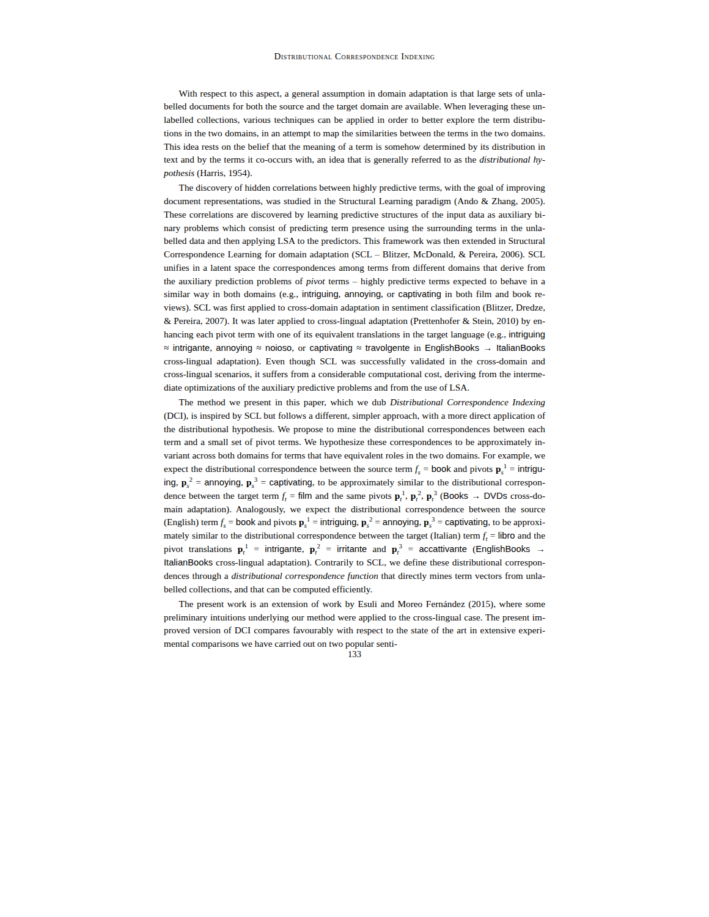Distributional Correspondence Indexing
With respect to this aspect, a general assumption in domain adaptation is that large sets of unlabelled documents for both the source and the target domain are available. When leveraging these unlabelled collections, various techniques can be applied in order to better explore the term distributions in the two domains, in an attempt to map the similarities between the terms in the two domains. This idea rests on the belief that the meaning of a term is somehow determined by its distribution in text and by the terms it co-occurs with, an idea that is generally referred to as the distributional hypothesis (Harris, 1954).
The discovery of hidden correlations between highly predictive terms, with the goal of improving document representations, was studied in the Structural Learning paradigm (Ando & Zhang, 2005). These correlations are discovered by learning predictive structures of the input data as auxiliary binary problems which consist of predicting term presence using the surrounding terms in the unlabelled data and then applying LSA to the predictors. This framework was then extended in Structural Correspondence Learning for domain adaptation (SCL – Blitzer, McDonald, & Pereira, 2006). SCL unifies in a latent space the correspondences among terms from different domains that derive from the auxiliary prediction problems of pivot terms – highly predictive terms expected to behave in a similar way in both domains (e.g., intriguing, annoying, or captivating in both film and book reviews). SCL was first applied to cross-domain adaptation in sentiment classification (Blitzer, Dredze, & Pereira, 2007). It was later applied to cross-lingual adaptation (Prettenhofer & Stein, 2010) by enhancing each pivot term with one of its equivalent translations in the target language (e.g., intriguing ≈ intrigante, annoying ≈ noioso, or captivating ≈ travolgente in EnglishBooks → ItalianBooks cross-lingual adaptation). Even though SCL was successfully validated in the cross-domain and cross-lingual scenarios, it suffers from a considerable computational cost, deriving from the intermediate optimizations of the auxiliary predictive problems and from the use of LSA.
The method we present in this paper, which we dub Distributional Correspondence Indexing (DCI), is inspired by SCL but follows a different, simpler approach, with a more direct application of the distributional hypothesis. We propose to mine the distributional correspondences between each term and a small set of pivot terms. We hypothesize these correspondences to be approximately invariant across both domains for terms that have equivalent roles in the two domains. For example, we expect the distributional correspondence between the source term fs = book and pivots ps1 = intriguing, ps2 = annoying, ps3 = captivating, to be approximately similar to the distributional correspondence between the target term ft = film and the same pivots pt1, pt2, pt3 (Books → DVDs cross-domain adaptation). Analogously, we expect the distributional correspondence between the source (English) term fs = book and pivots ps1 = intriguing, ps2 = annoying, ps3 = captivating, to be approximately similar to the distributional correspondence between the target (Italian) term ft = libro and the pivot translations pt1 = intrigante, pt2 = irritante and pt3 = accattivante (EnglishBooks → ItalianBooks cross-lingual adaptation). Contrarily to SCL, we define these distributional correspondences through a distributional correspondence function that directly mines term vectors from unlabelled collections, and that can be computed efficiently.
The present work is an extension of work by Esuli and Moreo Fernández (2015), where some preliminary intuitions underlying our method were applied to the cross-lingual case. The present improved version of DCI compares favourably with respect to the state of the art in extensive experimental comparisons we have carried out on two popular senti-
133